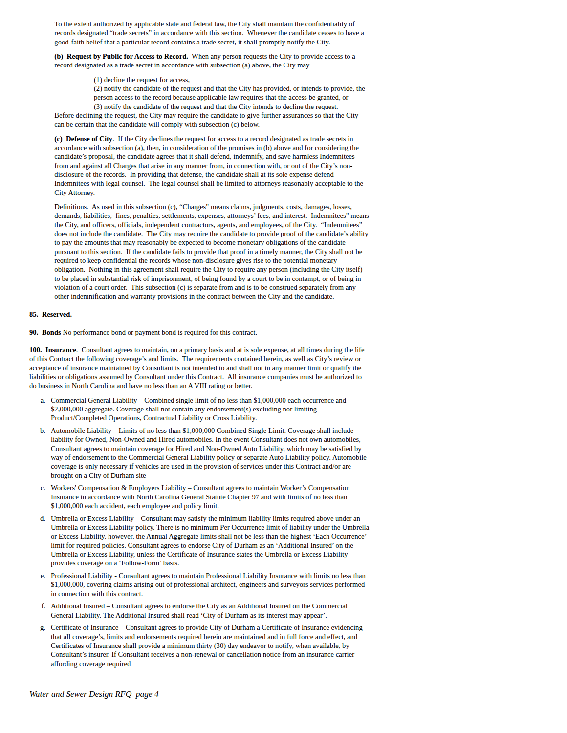To the extent authorized by applicable state and federal law, the City shall maintain the confidentiality of records designated “trade secrets” in accordance with this section. Whenever the candidate ceases to have a good-faith belief that a particular record contains a trade secret, it shall promptly notify the City.
(b) Request by Public for Access to Record. When any person requests the City to provide access to a record designated as a trade secret in accordance with subsection (a) above, the City may
(1) decline the request for access,
(2) notify the candidate of the request and that the City has provided, or intends to provide, the person access to the record because applicable law requires that the access be granted, or
(3) notify the candidate of the request and that the City intends to decline the request.
Before declining the request, the City may require the candidate to give further assurances so that the City can be certain that the candidate will comply with subsection (c) below.
(c) Defense of City. If the City declines the request for access to a record designated as trade secrets in accordance with subsection (a), then, in consideration of the promises in (b) above and for considering the candidate’s proposal, the candidate agrees that it shall defend, indemnify, and save harmless Indemnitees from and against all Charges that arise in any manner from, in connection with, or out of the City’s non-disclosure of the records. In providing that defense, the candidate shall at its sole expense defend Indemnitees with legal counsel. The legal counsel shall be limited to attorneys reasonably acceptable to the City Attorney.
Definitions. As used in this subsection (c), “Charges" means claims, judgments, costs, damages, losses, demands, liabilities, fines, penalties, settlements, expenses, attorneys’ fees, and interest. Indemnitees" means the City, and officers, officials, independent contractors, agents, and employees, of the City. “Indemnitees” does not include the candidate. The City may require the candidate to provide proof of the candidate’s ability to pay the amounts that may reasonably be expected to become monetary obligations of the candidate pursuant to this section. If the candidate fails to provide that proof in a timely manner, the City shall not be required to keep confidential the records whose non-disclosure gives rise to the potential monetary obligation. Nothing in this agreement shall require the City to require any person (including the City itself) to be placed in substantial risk of imprisonment, of being found by a court to be in contempt, or of being in violation of a court order. This subsection (c) is separate from and is to be construed separately from any other indemnification and warranty provisions in the contract between the City and the candidate.
85. Reserved.
90. Bonds No performance bond or payment bond is required for this contract.
100. Insurance. Consultant agrees to maintain, on a primary basis and at is sole expense, at all times during the life of this Contract the following coverage’s and limits. The requirements contained herein, as well as City’s review or acceptance of insurance maintained by Consultant is not intended to and shall not in any manner limit or qualify the liabilities or obligations assumed by Consultant under this Contract. All insurance companies must be authorized to do business in North Carolina and have no less than an A VIII rating or better.
Commercial General Liability – Combined single limit of no less than $1,000,000 each occurrence and $2,000,000 aggregate. Coverage shall not contain any endorsement(s) excluding nor limiting Product/Completed Operations, Contractual Liability or Cross Liability.
Automobile Liability – Limits of no less than $1,000,000 Combined Single Limit. Coverage shall include liability for Owned, Non-Owned and Hired automobiles. In the event Consultant does not own automobiles, Consultant agrees to maintain coverage for Hired and Non-Owned Auto Liability, which may be satisfied by way of endorsement to the Commercial General Liability policy or separate Auto Liability policy. Automobile coverage is only necessary if vehicles are used in the provision of services under this Contract and/or are brought on a City of Durham site
Workers' Compensation & Employers Liability – Consultant agrees to maintain Worker’s Compensation Insurance in accordance with North Carolina General Statute Chapter 97 and with limits of no less than $1,000,000 each accident, each employee and policy limit.
Umbrella or Excess Liability – Consultant may satisfy the minimum liability limits required above under an Umbrella or Excess Liability policy. There is no minimum Per Occurrence limit of liability under the Umbrella or Excess Liability, however, the Annual Aggregate limits shall not be less than the highest ‘Each Occurrence’ limit for required policies. Consultant agrees to endorse City of Durham as an ‘Additional Insured’ on the Umbrella or Excess Liability, unless the Certificate of Insurance states the Umbrella or Excess Liability provides coverage on a ‘Follow-Form’ basis.
Professional Liability - Consultant agrees to maintain Professional Liability Insurance with limits no less than $1,000,000, covering claims arising out of professional architect, engineers and surveyors services performed in connection with this contract.
Additional Insured – Consultant agrees to endorse the City as an Additional Insured on the Commercial General Liability. The Additional Insured shall read ‘City of Durham as its interest may appear’.
Certificate of Insurance – Consultant agrees to provide City of Durham a Certificate of Insurance evidencing that all coverage’s, limits and endorsements required herein are maintained and in full force and effect, and Certificates of Insurance shall provide a minimum thirty (30) day endeavor to notify, when available, by Consultant’s insurer. If Consultant receives a non-renewal or cancellation notice from an insurance carrier affording coverage required
Water and Sewer Design RFQ page 4